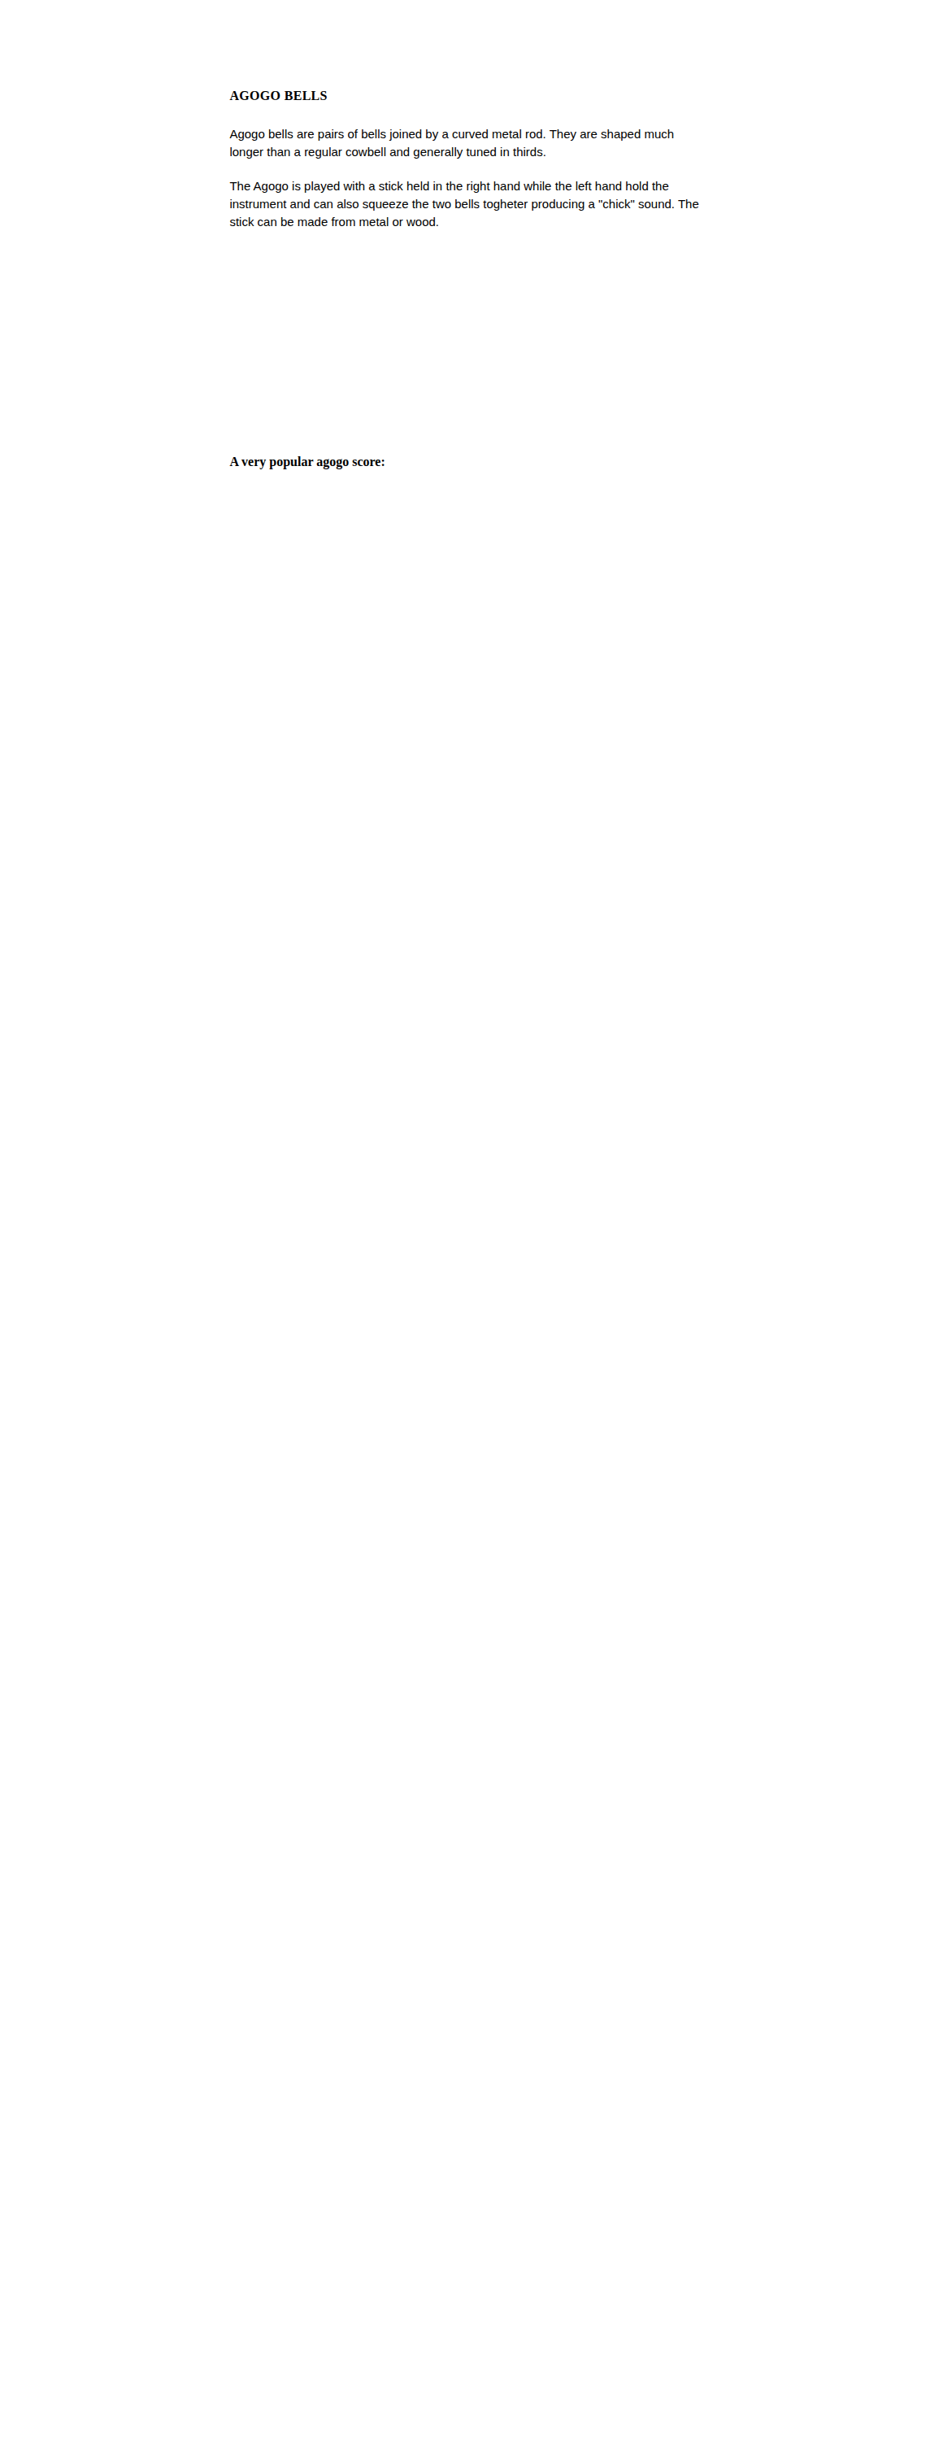AGOGO BELLS
Agogo bells are pairs of bells joined by a curved metal rod. They are shaped much longer than a regular cowbell and generally tuned in thirds.
The Agogo is played with a stick held in the right hand while the left hand hold the instrument and can also squeeze the two bells togheter producing a "chick" sound. The stick can be made from metal or wood.
A very popular agogo score: